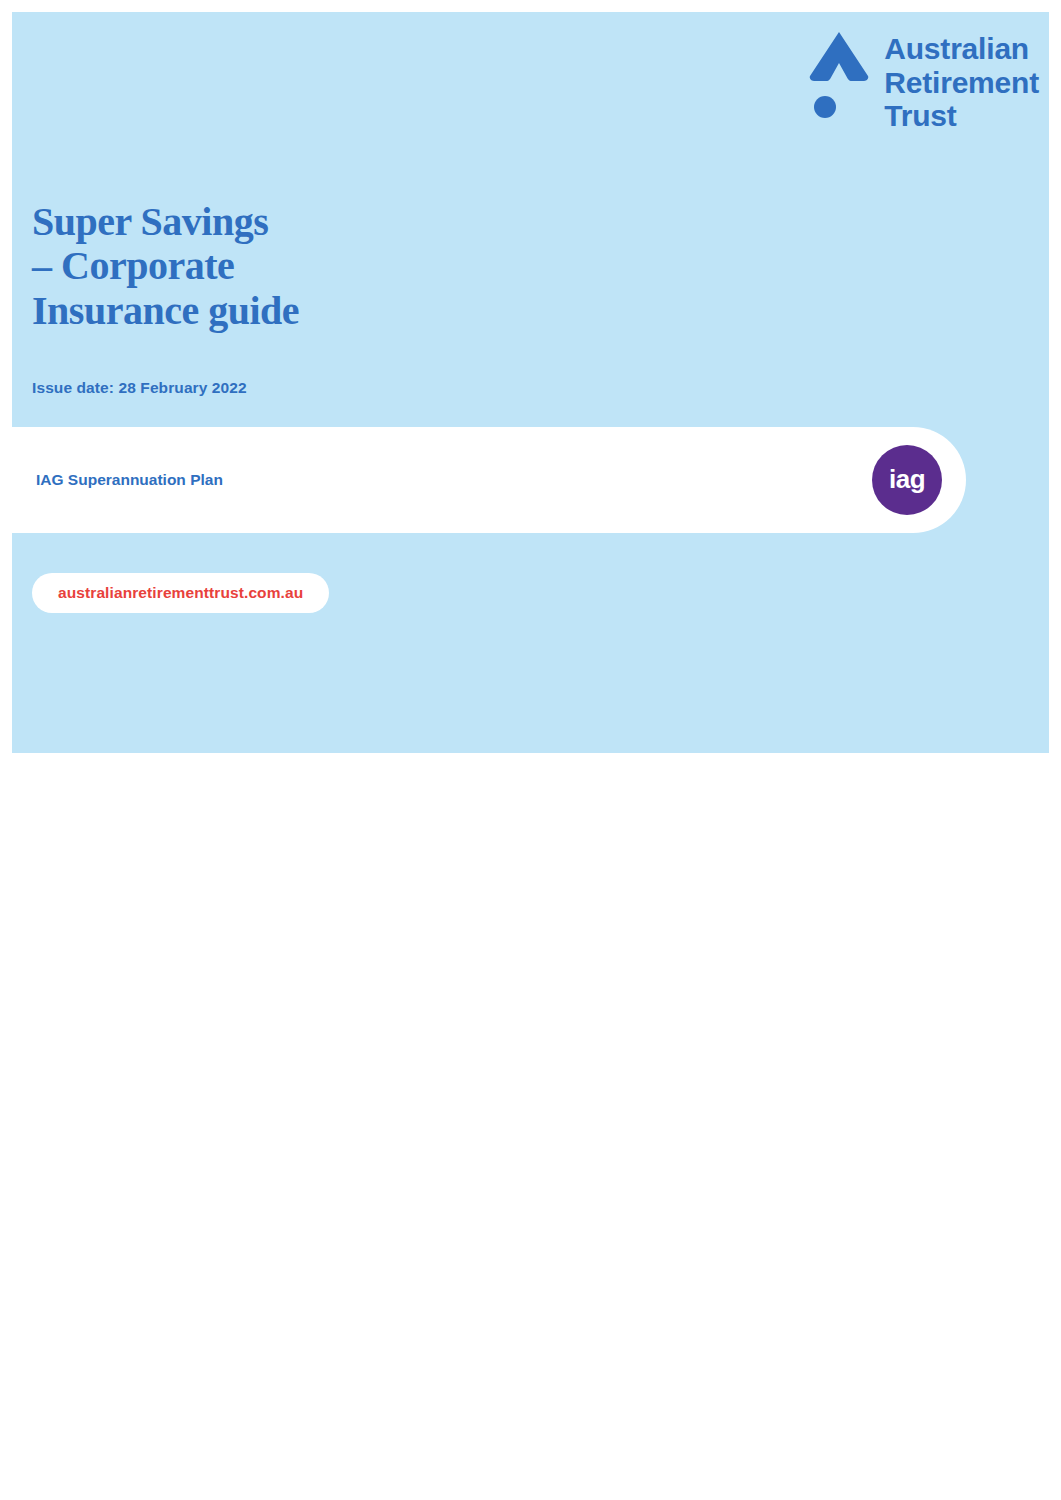Australian
Retirement
Trust
Super Savings
– Corporate
Insurance guide
Issue date: 28 February 2022
IAG Superannuation Plan
iag
australianretirementtrust.com.au